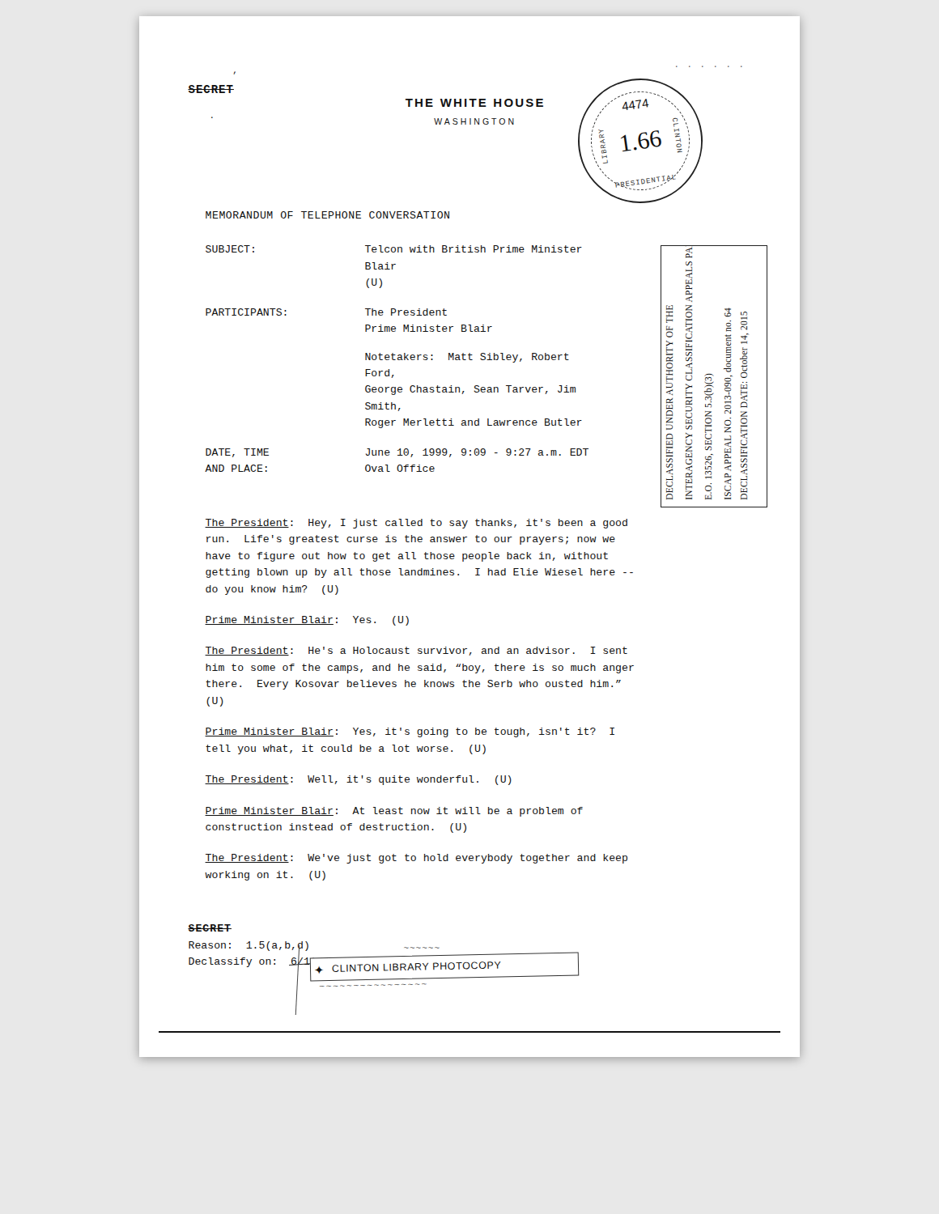,
.
. . . . . .
SECRET
THE WHITE HOUSE
WASHINGTON
4474
1.66
LIBRARY
CLINTON
PRESIDENTIAL
MEMORANDUM OF TELEPHONE CONVERSATION
| SUBJECT: | Telcon with British Prime Minister Blair (U) |
| PARTICIPANTS: | The President Prime Minister Blair Notetakers: Matt Sibley, Robert Ford, George Chastain, Sean Tarver, Jim Smith, Roger Merletti and Lawrence Butler |
| DATE, TIME AND PLACE: | June 10, 1999, 9:09 - 9:27 a.m. EDT Oval Office |
DECLASSIFIED UNDER AUTHORITY OF THE
INTERAGENCY SECURITY CLASSIFICATION APPEALS PANEL,
E.O. 13526, SECTION 5.3(b)(3)
ISCAP APPEAL NO. 2013-090, document no. 64
DECLASSIFICATION DATE: October 14, 2015
The President: Hey, I just called to say thanks, it's been a good run. Life's greatest curse is the answer to our prayers; now we have to figure out how to get all those people back in, without getting blown up by all those landmines. I had Elie Wiesel here -- do you know him? (U)
Prime Minister Blair: Yes. (U)
The President: He's a Holocaust survivor, and an advisor. I sent him to some of the camps, and he said, “boy, there is so much anger there. Every Kosovar believes he knows the Serb who ousted him.” (U)
Prime Minister Blair: Yes, it's going to be tough, isn't it? I tell you what, it could be a lot worse. (U)
The President: Well, it's quite wonderful. (U)
Prime Minister Blair: At least now it will be a problem of construction instead of destruction. (U)
The President: We've just got to hold everybody together and keep working on it. (U)
SECRET
Reason: 1.5(a,b,d)
Declassify on: 6/11/09
~~~~~~
✦ CLINTON LIBRARY PHOTOCOPY ~~~~~~~~~~~~~~~~